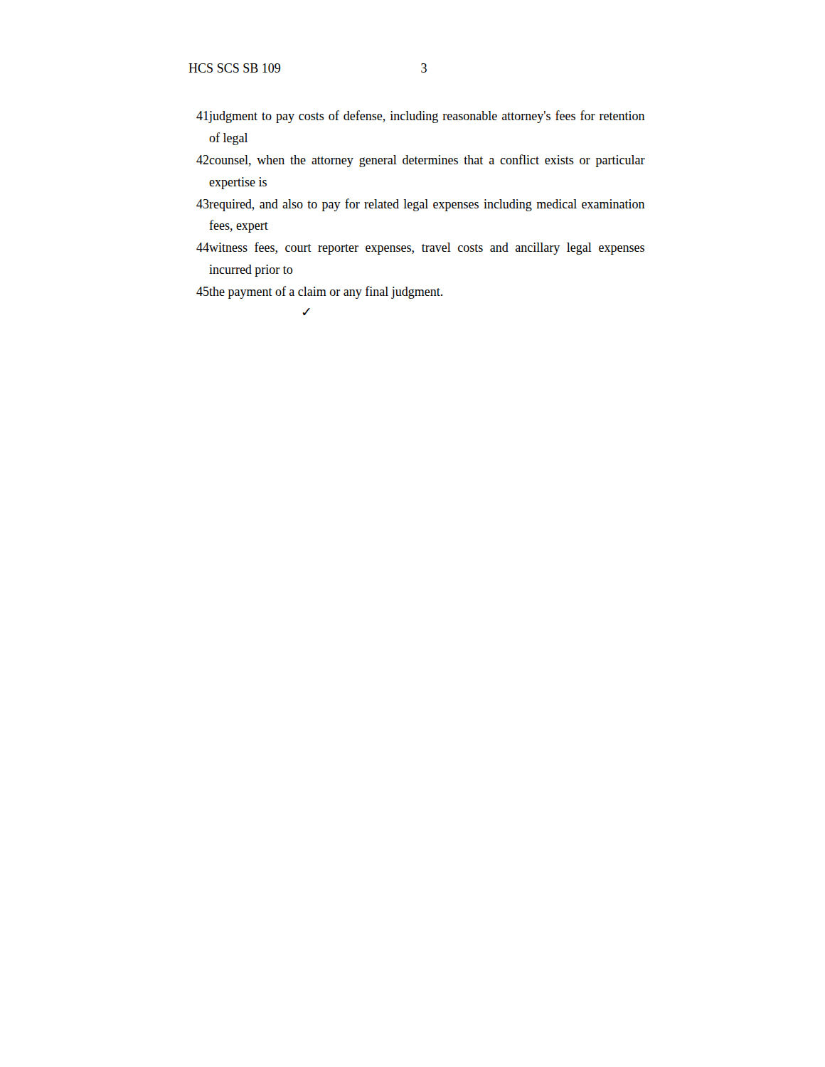HCS SCS SB 109 3
| 41 | judgment to pay costs of defense, including reasonable attorney's fees for retention of legal |
| 42 | counsel, when the attorney general determines that a conflict exists or particular expertise is |
| 43 | required, and also to pay for related legal expenses including medical examination fees, expert |
| 44 | witness fees, court reporter expenses, travel costs and ancillary legal expenses incurred prior to |
| 45 | the payment of a claim or any final judgment. |
✓